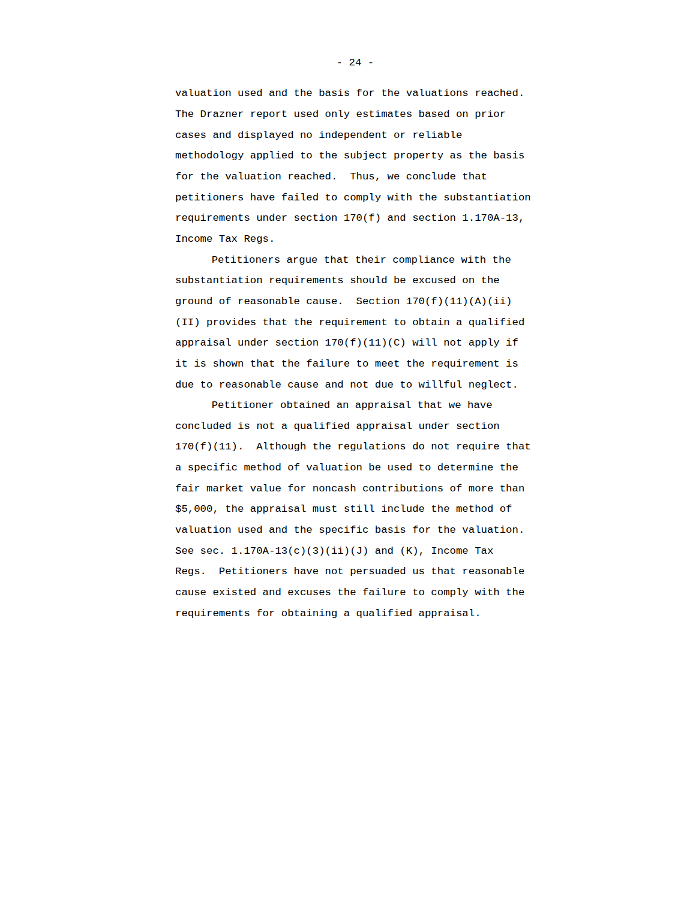- 24 -
valuation used and the basis for the valuations reached. The Drazner report used only estimates based on prior cases and displayed no independent or reliable methodology applied to the subject property as the basis for the valuation reached. Thus, we conclude that petitioners have failed to comply with the substantiation requirements under section 170(f) and section 1.170A-13, Income Tax Regs.
Petitioners argue that their compliance with the substantiation requirements should be excused on the ground of reasonable cause. Section 170(f)(11)(A)(ii)(II) provides that the requirement to obtain a qualified appraisal under section 170(f)(11)(C) will not apply if it is shown that the failure to meet the requirement is due to reasonable cause and not due to willful neglect.
Petitioner obtained an appraisal that we have concluded is not a qualified appraisal under section 170(f)(11). Although the regulations do not require that a specific method of valuation be used to determine the fair market value for noncash contributions of more than $5,000, the appraisal must still include the method of valuation used and the specific basis for the valuation. See sec. 1.170A-13(c)(3)(ii)(J) and (K), Income Tax Regs. Petitioners have not persuaded us that reasonable cause existed and excuses the failure to comply with the requirements for obtaining a qualified appraisal.